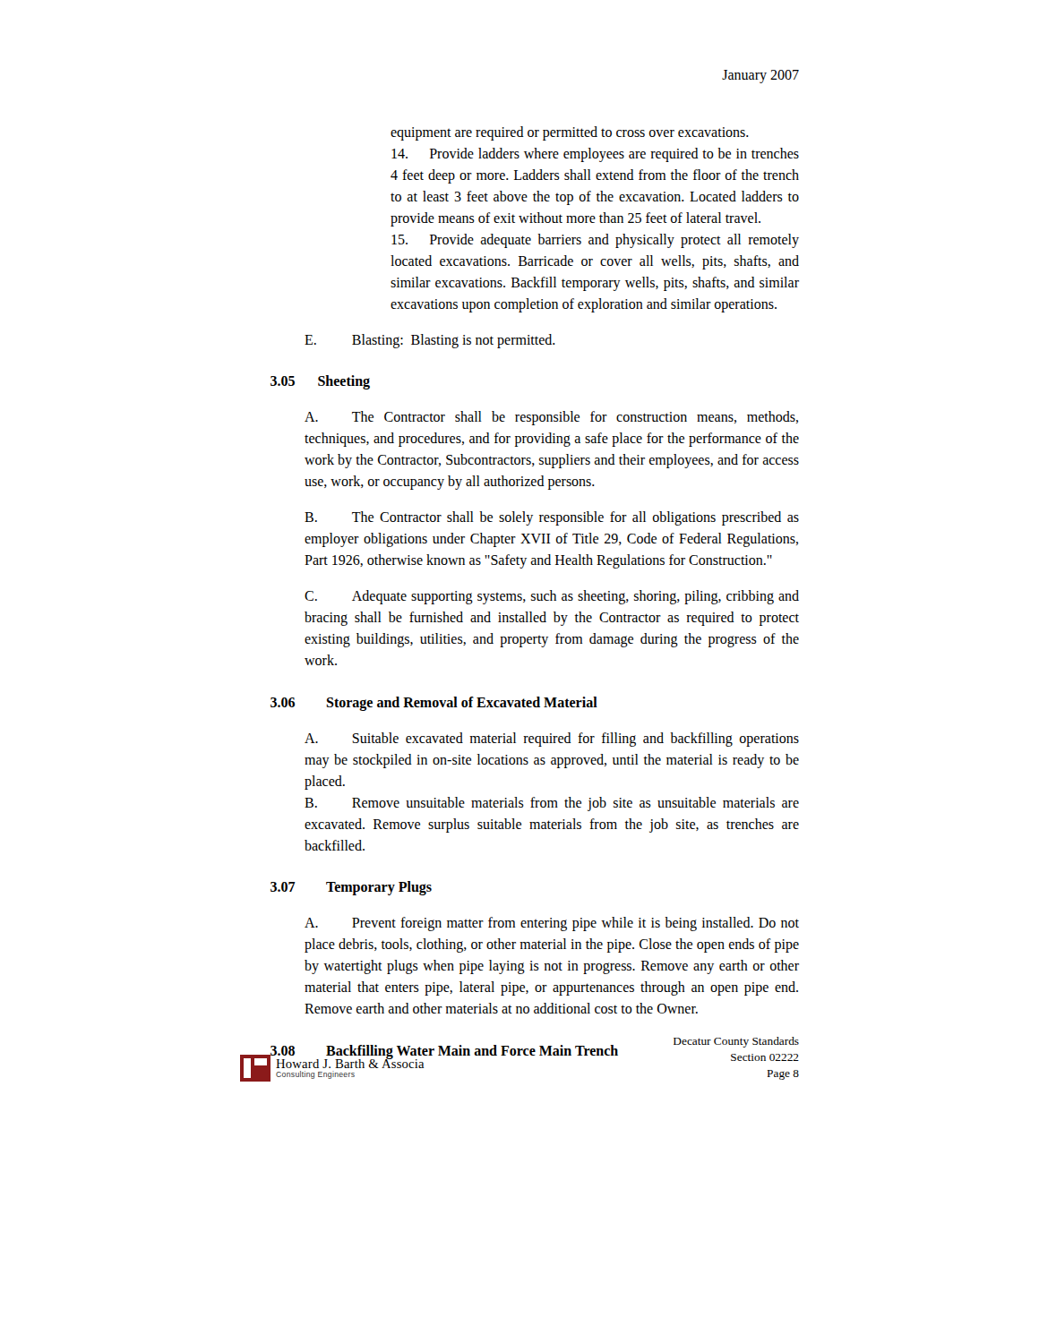January 2007
equipment are required or permitted to cross over excavations.
14. Provide ladders where employees are required to be in trenches 4 feet deep or more. Ladders shall extend from the floor of the trench to at least 3 feet above the top of the excavation. Located ladders to provide means of exit without more than 25 feet of lateral travel.
15. Provide adequate barriers and physically protect all remotely located excavations. Barricade or cover all wells, pits, shafts, and similar excavations. Backfill temporary wells, pits, shafts, and similar excavations upon completion of exploration and similar operations.
E. Blasting: Blasting is not permitted.
3.05 Sheeting
A. The Contractor shall be responsible for construction means, methods, techniques, and procedures, and for providing a safe place for the performance of the work by the Contractor, Subcontractors, suppliers and their employees, and for access use, work, or occupancy by all authorized persons.
B. The Contractor shall be solely responsible for all obligations prescribed as employer obligations under Chapter XVII of Title 29, Code of Federal Regulations, Part 1926, otherwise known as "Safety and Health Regulations for Construction."
C. Adequate supporting systems, such as sheeting, shoring, piling, cribbing and bracing shall be furnished and installed by the Contractor as required to protect existing buildings, utilities, and property from damage during the progress of the work.
3.06 Storage and Removal of Excavated Material
A. Suitable excavated material required for filling and backfilling operations may be stockpiled in on-site locations as approved, until the material is ready to be placed.
B. Remove unsuitable materials from the job site as unsuitable materials are excavated. Remove surplus suitable materials from the job site, as trenches are backfilled.
3.07 Temporary Plugs
A. Prevent foreign matter from entering pipe while it is being installed. Do not place debris, tools, clothing, or other material in the pipe. Close the open ends of pipe by watertight plugs when pipe laying is not in progress. Remove any earth or other material that enters pipe, lateral pipe, or appurtenances through an open pipe end. Remove earth and other materials at no additional cost to the Owner.
3.08 Backfilling Water Main and Force Main Trench
Howard J. Barth & Associa
Consulting Engineers
Decatur County Standards
Section 02222
Page 8